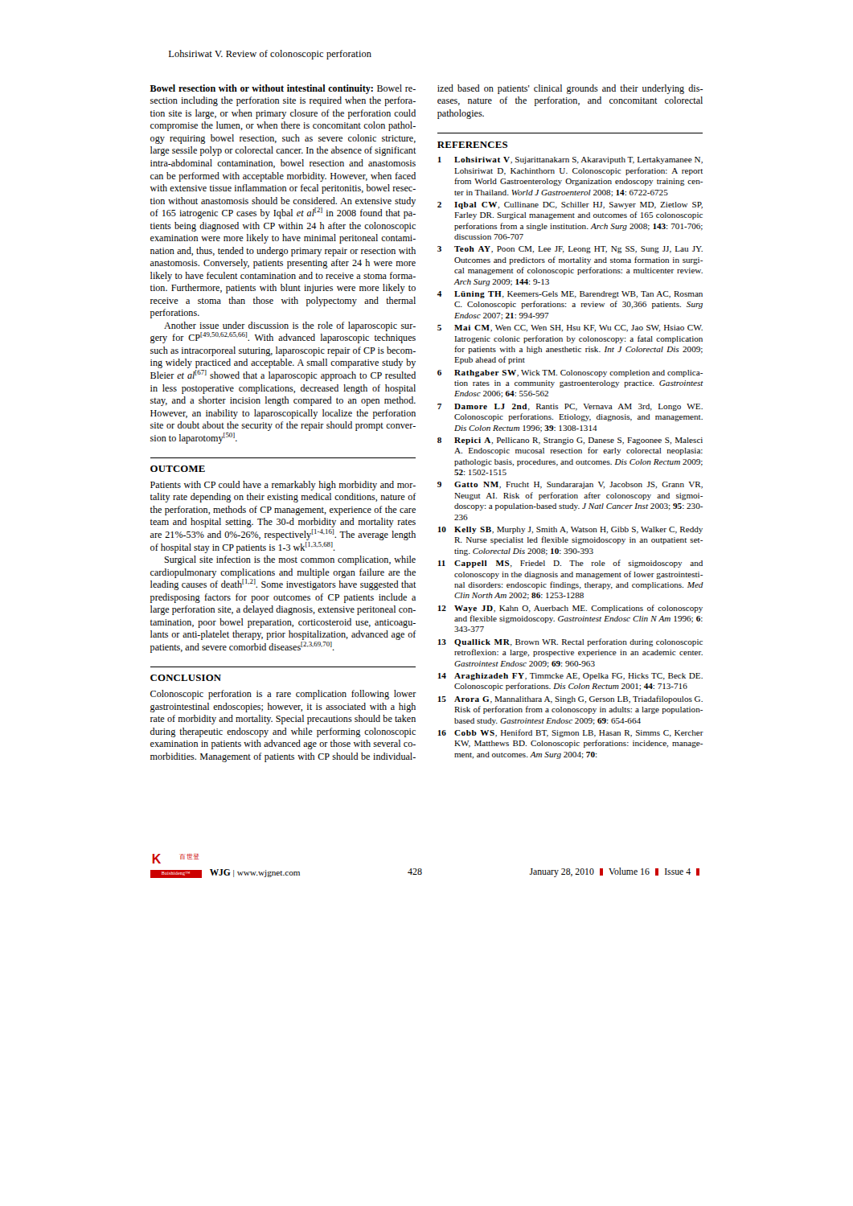Lohsiriwat V. Review of colonoscopic perforation
Bowel resection with or without intestinal continuity: Bowel resection including the perforation site is required when the perforation site is large, or when primary closure of the perforation could compromise the lumen, or when there is concomitant colon pathology requiring bowel resection, such as severe colonic stricture, large sessile polyp or colorectal cancer. In the absence of significant intra-abdominal contamination, bowel resection and anastomosis can be performed with acceptable morbidity. However, when faced with extensive tissue inflammation or fecal peritonitis, bowel resection without anastomosis should be considered. An extensive study of 165 iatrogenic CP cases by Iqbal et al[2] in 2008 found that patients being diagnosed with CP within 24 h after the colonoscopic examination were more likely to have minimal peritoneal contamination and, thus, tended to undergo primary repair or resection with anastomosis. Conversely, patients presenting after 24 h were more likely to have feculent contamination and to receive a stoma formation. Furthermore, patients with blunt injuries were more likely to receive a stoma than those with polypectomy and thermal perforations.
Another issue under discussion is the role of laparoscopic surgery for CP[49,50,62,65,66]. With advanced laparoscopic techniques such as intracorporeal suturing, laparoscopic repair of CP is becoming widely practiced and acceptable. A small comparative study by Bleier et al[67] showed that a laparoscopic approach to CP resulted in less postoperative complications, decreased length of hospital stay, and a shorter incision length compared to an open method. However, an inability to laparoscopically localize the perforation site or doubt about the security of the repair should prompt conversion to laparotomy[50].
OUTCOME
Patients with CP could have a remarkably high morbidity and mortality rate depending on their existing medical conditions, nature of the perforation, methods of CP management, experience of the care team and hospital setting. The 30-d morbidity and mortality rates are 21%-53% and 0%-26%, respectively[1-4,16]. The average length of hospital stay in CP patients is 1-3 wk[1,3,5,68].
Surgical site infection is the most common complication, while cardiopulmonary complications and multiple organ failure are the leading causes of death[1,2]. Some investigators have suggested that predisposing factors for poor outcomes of CP patients include a large perforation site, a delayed diagnosis, extensive peritoneal contamination, poor bowel preparation, corticosteroid use, anticoagulants or anti-platelet therapy, prior hospitalization, advanced age of patients, and severe comorbid diseases[2,3,69,70].
CONCLUSION
Colonoscopic perforation is a rare complication following lower gastrointestinal endoscopies; however, it is associated with a high rate of morbidity and mortality. Special precautions should be taken during therapeutic endoscopy and while performing colonoscopic examination in patients with advanced age or those with several comorbidities. Management of patients with CP should be individualized based on patients' clinical grounds and their underlying diseases, nature of the perforation, and concomitant colorectal pathologies.
REFERENCES
Lohsiriwat V, Sujarittanakarn S, Akaraviputh T, Lertakyamanee N, Lohsiriwat D, Kachinthorn U. Colonoscopic perforation: A report from World Gastroenterology Organization endoscopy training center in Thailand. World J Gastroenterol 2008; 14: 6722-6725
Iqbal CW, Cullinane DC, Schiller HJ, Sawyer MD, Zietlow SP, Farley DR. Surgical management and outcomes of 165 colonoscopic perforations from a single institution. Arch Surg 2008; 143: 701-706; discussion 706-707
Teoh AY, Poon CM, Lee JF, Leong HT, Ng SS, Sung JJ, Lau JY. Outcomes and predictors of mortality and stoma formation in surgical management of colonoscopic perforations: a multicenter review. Arch Surg 2009; 144: 9-13
Lüning TH, Keemers-Gels ME, Barendregt WB, Tan AC, Rosman C. Colonoscopic perforations: a review of 30,366 patients. Surg Endosc 2007; 21: 994-997
Mai CM, Wen CC, Wen SH, Hsu KF, Wu CC, Jao SW, Hsiao CW. Iatrogenic colonic perforation by colonoscopy: a fatal complication for patients with a high anesthetic risk. Int J Colorectal Dis 2009; Epub ahead of print
Rathgaber SW, Wick TM. Colonoscopy completion and complication rates in a community gastroenterology practice. Gastrointest Endosc 2006; 64: 556-562
Damore LJ 2nd, Rantis PC, Vernava AM 3rd, Longo WE. Colonoscopic perforations. Etiology, diagnosis, and management. Dis Colon Rectum 1996; 39: 1308-1314
Repici A, Pellicano R, Strangio G, Danese S, Fagoonee S, Malesci A. Endoscopic mucosal resection for early colorectal neoplasia: pathologic basis, procedures, and outcomes. Dis Colon Rectum 2009; 52: 1502-1515
Gatto NM, Frucht H, Sundararajan V, Jacobson JS, Grann VR, Neugut AI. Risk of perforation after colonoscopy and sigmoidoscopy: a population-based study. J Natl Cancer Inst 2003; 95: 230-236
Kelly SB, Murphy J, Smith A, Watson H, Gibb S, Walker C, Reddy R. Nurse specialist led flexible sigmoidoscopy in an outpatient setting. Colorectal Dis 2008; 10: 390-393
Cappell MS, Friedel D. The role of sigmoidoscopy and colonoscopy in the diagnosis and management of lower gastrointestinal disorders: endoscopic findings, therapy, and complications. Med Clin North Am 2002; 86: 1253-1288
Waye JD, Kahn O, Auerbach ME. Complications of colonoscopy and flexible sigmoidoscopy. Gastrointest Endosc Clin N Am 1996; 6: 343-377
Quallick MR, Brown WR. Rectal perforation during colonoscopic retroflexion: a large, prospective experience in an academic center. Gastrointest Endosc 2009; 69: 960-963
Araghizadeh FY, Timmcke AE, Opelka FG, Hicks TC, Beck DE. Colonoscopic perforations. Dis Colon Rectum 2001; 44: 713-716
Arora G, Mannalithara A, Singh G, Gerson LB, Triadafilopoulos G. Risk of perforation from a colonoscopy in adults: a large population-based study. Gastrointest Endosc 2009; 69: 654-664
Cobb WS, Heniford BT, Sigmon LB, Hasan R, Simms C, Kercher KW, Matthews BD. Colonoscopic perforations: incidence, management, and outcomes. Am Surg 2004; 70:
K
百世登
Baishideng™
WJG | www.wjgnet.com
428
January 28, 2010 Volume 16 Issue 4